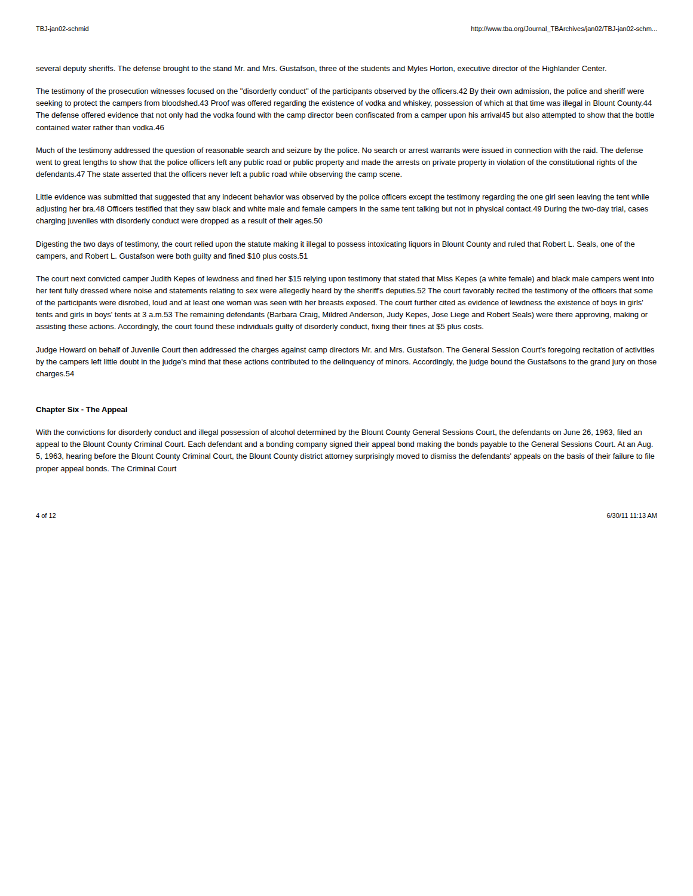TBJ-jan02-schmid
http://www.tba.org/Journal_TBArchives/jan02/TBJ-jan02-schm...
several deputy sheriffs. The defense brought to the stand Mr. and Mrs. Gustafson, three of the students and Myles Horton, executive director of the Highlander Center.
The testimony of the prosecution witnesses focused on the "disorderly conduct" of the participants observed by the officers.42 By their own admission, the police and sheriff were seeking to protect the campers from bloodshed.43 Proof was offered regarding the existence of vodka and whiskey, possession of which at that time was illegal in Blount County.44 The defense offered evidence that not only had the vodka found with the camp director been confiscated from a camper upon his arrival45 but also attempted to show that the bottle contained water rather than vodka.46
Much of the testimony addressed the question of reasonable search and seizure by the police. No search or arrest warrants were issued in connection with the raid. The defense went to great lengths to show that the police officers left any public road or public property and made the arrests on private property in violation of the constitutional rights of the defendants.47 The state asserted that the officers never left a public road while observing the camp scene.
Little evidence was submitted that suggested that any indecent behavior was observed by the police officers except the testimony regarding the one girl seen leaving the tent while adjusting her bra.48 Officers testified that they saw black and white male and female campers in the same tent talking but not in physical contact.49 During the two-day trial, cases charging juveniles with disorderly conduct were dropped as a result of their ages.50
Digesting the two days of testimony, the court relied upon the statute making it illegal to possess intoxicating liquors in Blount County and ruled that Robert L. Seals, one of the campers, and Robert L. Gustafson were both guilty and fined $10 plus costs.51
The court next convicted camper Judith Kepes of lewdness and fined her $15 relying upon testimony that stated that Miss Kepes (a white female) and black male campers went into her tent fully dressed where noise and statements relating to sex were allegedly heard by the sheriff's deputies.52 The court favorably recited the testimony of the officers that some of the participants were disrobed, loud and at least one woman was seen with her breasts exposed. The court further cited as evidence of lewdness the existence of boys in girls' tents and girls in boys' tents at 3 a.m.53 The remaining defendants (Barbara Craig, Mildred Anderson, Judy Kepes, Jose Liege and Robert Seals) were there approving, making or assisting these actions. Accordingly, the court found these individuals guilty of disorderly conduct, fixing their fines at $5 plus costs.
Judge Howard on behalf of Juvenile Court then addressed the charges against camp directors Mr. and Mrs. Gustafson. The General Session Court's foregoing recitation of activities by the campers left little doubt in the judge's mind that these actions contributed to the delinquency of minors. Accordingly, the judge bound the Gustafsons to the grand jury on those charges.54
Chapter Six - The Appeal
With the convictions for disorderly conduct and illegal possession of alcohol determined by the Blount County General Sessions Court, the defendants on June 26, 1963, filed an appeal to the Blount County Criminal Court. Each defendant and a bonding company signed their appeal bond making the bonds payable to the General Sessions Court. At an Aug. 5, 1963, hearing before the Blount County Criminal Court, the Blount County district attorney surprisingly moved to dismiss the defendants' appeals on the basis of their failure to file proper appeal bonds. The Criminal Court
4 of 12
6/30/11 11:13 AM